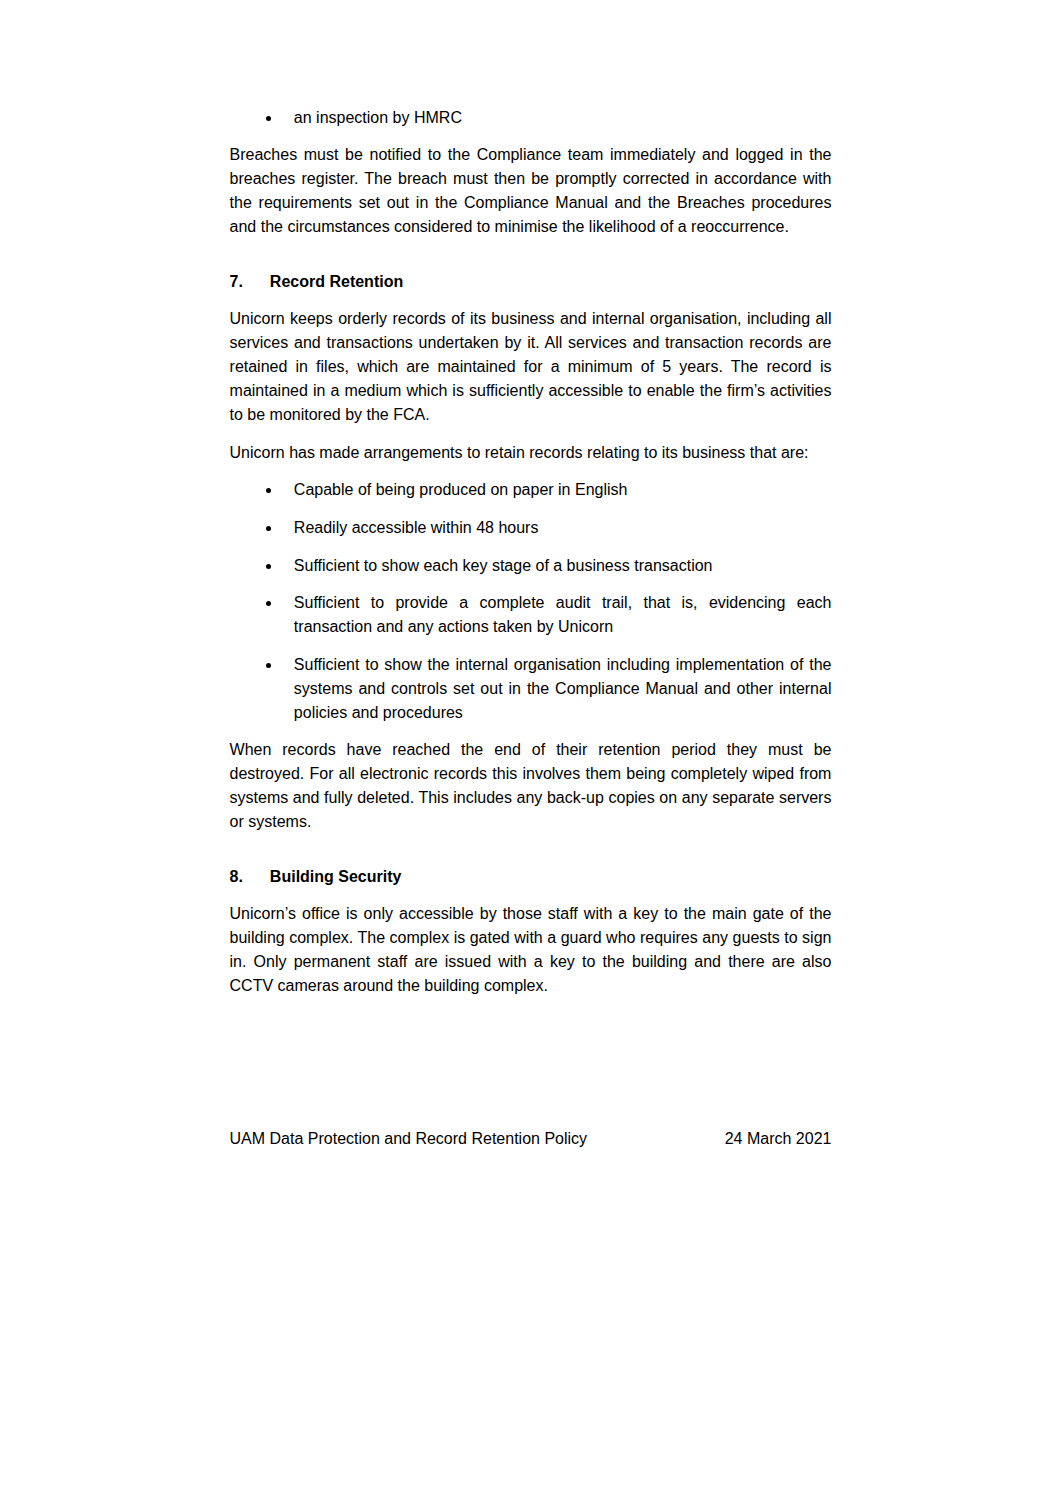an inspection by HMRC
Breaches must be notified to the Compliance team immediately and logged in the breaches register. The breach must then be promptly corrected in accordance with the requirements set out in the Compliance Manual and the Breaches procedures and the circumstances considered to minimise the likelihood of a reoccurrence.
7. Record Retention
Unicorn keeps orderly records of its business and internal organisation, including all services and transactions undertaken by it. All services and transaction records are retained in files, which are maintained for a minimum of 5 years. The record is maintained in a medium which is sufficiently accessible to enable the firm’s activities to be monitored by the FCA.
Unicorn has made arrangements to retain records relating to its business that are:
Capable of being produced on paper in English
Readily accessible within 48 hours
Sufficient to show each key stage of a business transaction
Sufficient to provide a complete audit trail, that is, evidencing each transaction and any actions taken by Unicorn
Sufficient to show the internal organisation including implementation of the systems and controls set out in the Compliance Manual and other internal policies and procedures
When records have reached the end of their retention period they must be destroyed. For all electronic records this involves them being completely wiped from systems and fully deleted. This includes any back-up copies on any separate servers or systems.
8. Building Security
Unicorn’s office is only accessible by those staff with a key to the main gate of the building complex. The complex is gated with a guard who requires any guests to sign in. Only permanent staff are issued with a key to the building and there are also CCTV cameras around the building complex.
UAM Data Protection and Record Retention Policy 24 March 2021